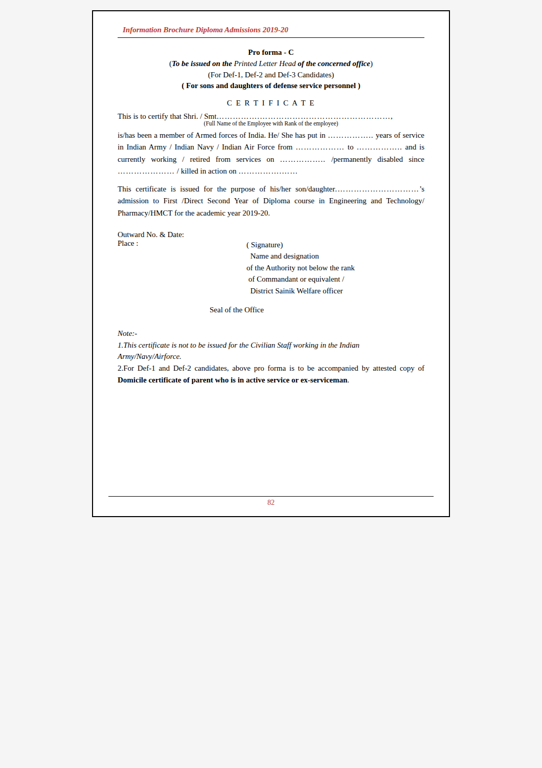Information Brochure Diploma Admissions 2019-20
Pro forma - C
(To be issued on the Printed Letter Head of the concerned office)
(For Def-1, Def-2 and Def-3 Candidates)
( For sons and daughters of defense service personnel )
C E R T I F I C A T E
This is to certify that Shri. / Smt…………….…………………………………………, (Full Name of the Employee with Rank of the employee) is/has been a member of Armed forces of India. He/ She has put in …………….. years of service in Indian Army / Indian Navy / Indian Air Force from ……………… to …………….. and is currently working / retired from services on …………….. /permanently disabled since ………………… / killed in action on …………….……
This certificate is issued for the purpose of his/her son/daughter.…………………………’s admission to First /Direct Second Year of Diploma course in Engineering and Technology/ Pharmacy/HMCT for the academic year 2019-20.
Outward No. & Date:
| Place : | ( Signature) Name and designation of the Authority not below the rank of Commandant or equivalent / District Sainik Welfare officer |
Seal of the Office
Note:-
1.This certificate is not to be issued for the Civilian Staff working in the Indian Army/Navy/Airforce.
2.For Def-1 and Def-2 candidates, above pro forma is to be accompanied by attested copy of Domicile certificate of parent who is in active service or ex-serviceman.
82